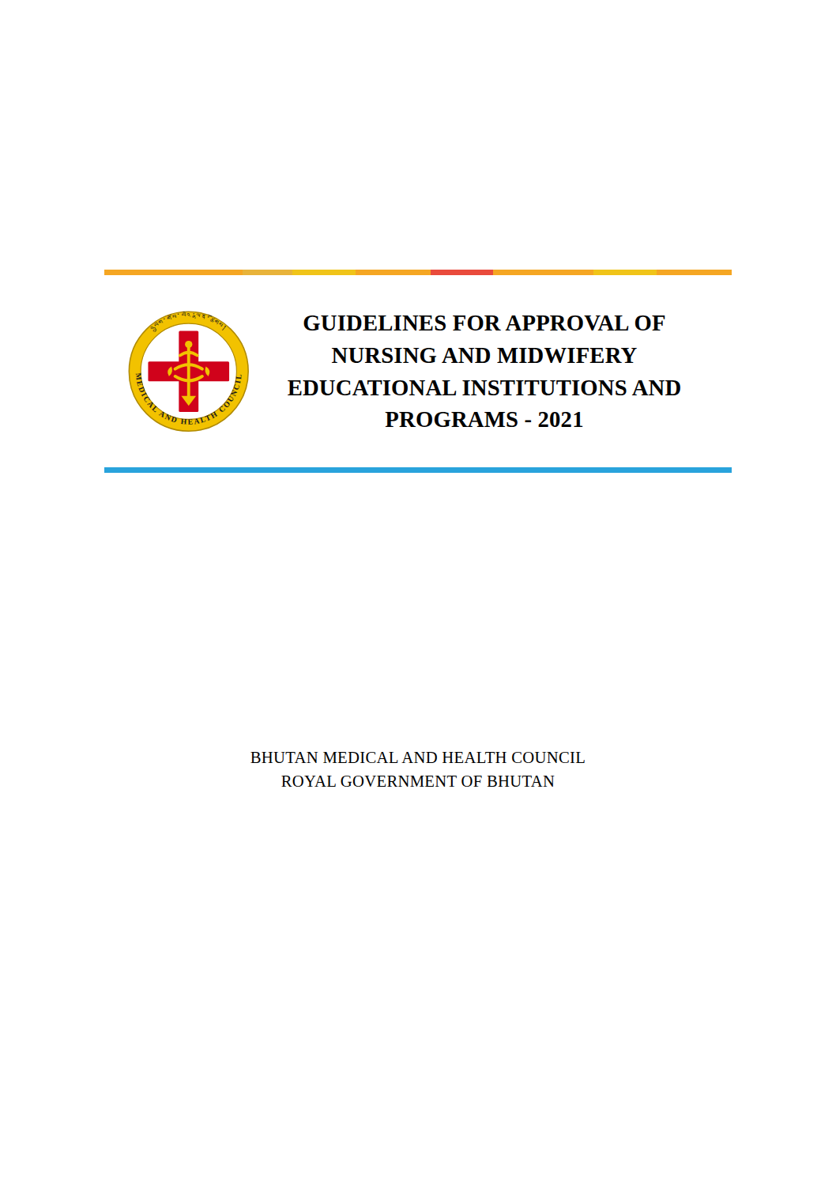འབྲུག་གསོ་བའི་ལྷན་ཚོགས། MEDICAL AND HEALTH COUNCIL
GUIDELINES FOR APPROVAL OF NURSING AND MIDWIFERY EDUCATIONAL INSTITUTIONS AND PROGRAMS - 2021
BHUTAN MEDICAL AND HEALTH COUNCIL
ROYAL GOVERNMENT OF BHUTAN